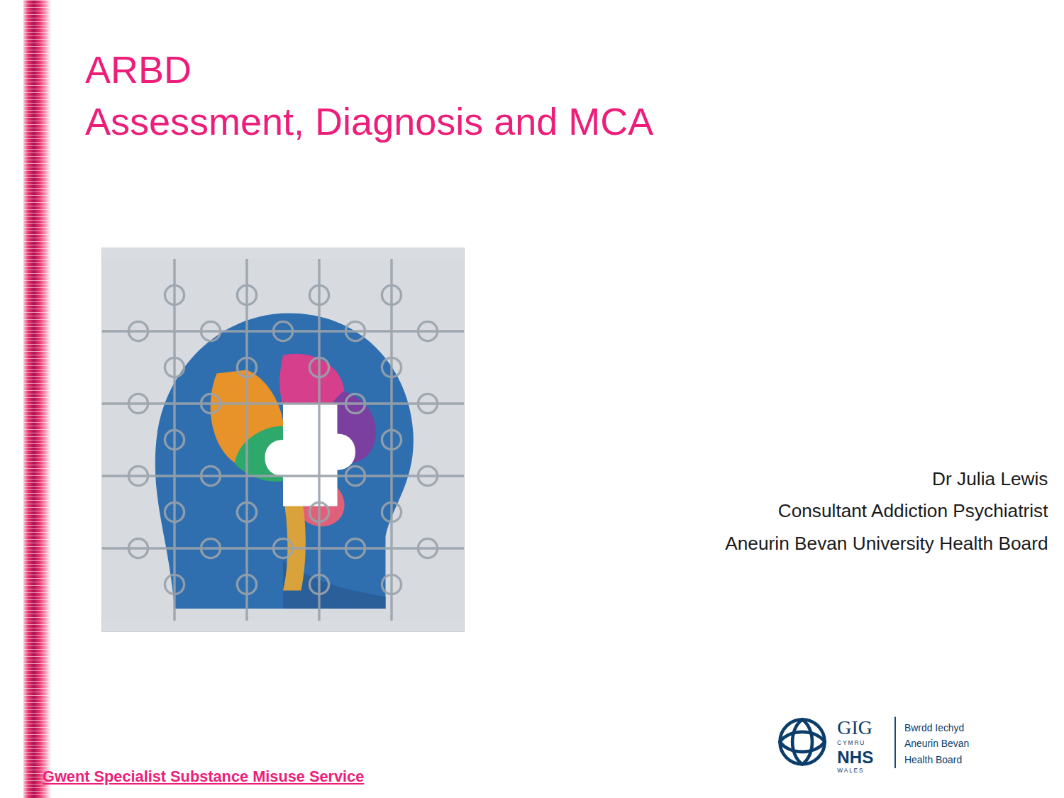ARBD
Assessment, Diagnosis and MCA
Dr Julia Lewis
Consultant Addiction Psychiatrist
Aneurin Bevan University Health Board
Gwent Specialist Substance Misuse Service
GIG CYMRU NHS WALES Bwrdd Iechyd Aneurin Bevan Health Board